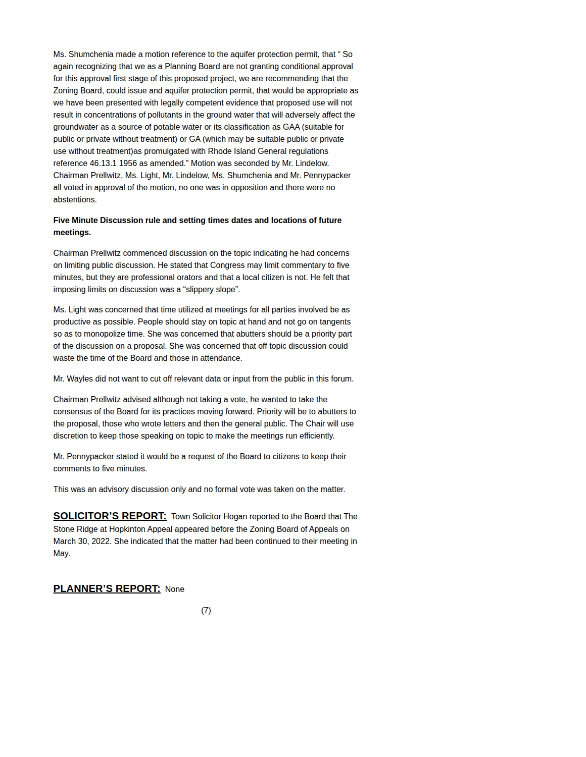Ms. Shumchenia made a motion reference to the aquifer protection permit, that “ So again recognizing that we as a Planning Board are not granting conditional approval for this approval first stage of this proposed project, we are recommending that the Zoning Board, could issue and aquifer protection permit, that would be appropriate as we have been presented with legally competent evidence that proposed use will not result in concentrations of pollutants in the ground water that will adversely affect the groundwater as a source of potable water or its classification as GAA (suitable for public or private without treatment) or GA (which may be suitable public or private use without treatment)as promulgated with Rhode Island General regulations reference 46.13.1 1956 as amended.” Motion was seconded by Mr. Lindelow. Chairman Prellwitz, Ms. Light, Mr. Lindelow, Ms. Shumchenia and Mr. Pennypacker all voted in approval of the motion, no one was in opposition and there were no abstentions.
Five Minute Discussion rule and setting times dates and locations of future meetings.
Chairman Prellwitz commenced discussion on the topic indicating he had concerns on limiting public discussion. He stated that Congress may limit commentary to five minutes, but they are professional orators and that a local citizen is not. He felt that imposing limits on discussion was a “slippery slope”.
Ms. Light was concerned that time utilized at meetings for all parties involved be as productive as possible. People should stay on topic at hand and not go on tangents so as to monopolize time. She was concerned that abutters should be a priority part of the discussion on a proposal. She was concerned that off topic discussion could waste the time of the Board and those in attendance.
Mr. Wayles did not want to cut off relevant data or input from the public in this forum.
Chairman Prellwitz advised although not taking a vote, he wanted to take the consensus of the Board for its practices moving forward. Priority will be to abutters to the proposal, those who wrote letters and then the general public. The Chair will use discretion to keep those speaking on topic to make the meetings run efficiently.
Mr. Pennypacker stated it would be a request of the Board to citizens to keep their comments to five minutes.
This was an advisory discussion only and no formal vote was taken on the matter.
SOLICITOR’S REPORT: Town Solicitor Hogan reported to the Board that The Stone Ridge at Hopkinton Appeal appeared before the Zoning Board of Appeals on March 30, 2022. She indicated that the matter had been continued to their meeting in May.
PLANNER’S REPORT: None
(7)